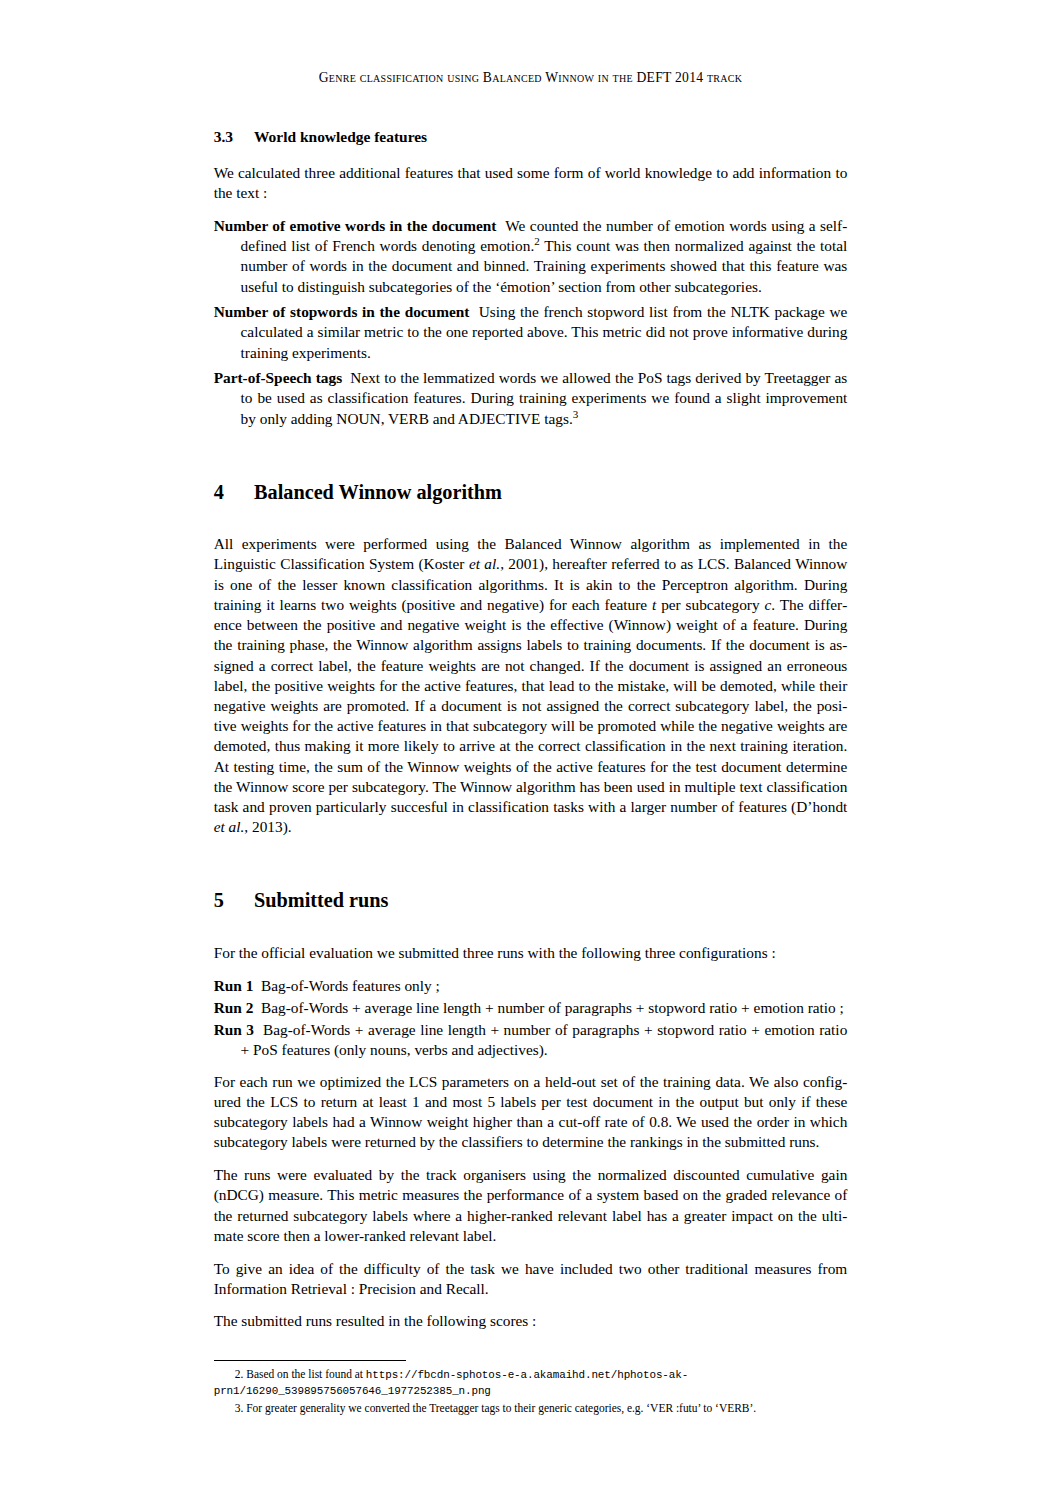Genre classification using Balanced Winnow in the DEFT 2014 track
3.3 World knowledge features
We calculated three additional features that used some form of world knowledge to add information to the text :
Number of emotive words in the document We counted the number of emotion words using a self-defined list of French words denoting emotion.2 This count was then normalized against the total number of words in the document and binned. Training experiments showed that this feature was useful to distinguish subcategories of the ‘émotion’ section from other subcategories.
Number of stopwords in the document Using the french stopword list from the NLTK package we calculated a similar metric to the one reported above. This metric did not prove informative during training experiments.
Part-of-Speech tags Next to the lemmatized words we allowed the PoS tags derived by Treetagger as to be used as classification features. During training experiments we found a slight improvement by only adding NOUN, VERB and ADJECTIVE tags.3
4 Balanced Winnow algorithm
All experiments were performed using the Balanced Winnow algorithm as implemented in the Linguistic Classification System (Koster et al., 2001), hereafter referred to as LCS. Balanced Winnow is one of the lesser known classification algorithms. It is akin to the Perceptron algorithm. During training it learns two weights (positive and negative) for each feature t per subcategory c. The difference between the positive and negative weight is the effective (Winnow) weight of a feature. During the training phase, the Winnow algorithm assigns labels to training documents. If the document is assigned a correct label, the feature weights are not changed. If the document is assigned an erroneous label, the positive weights for the active features, that lead to the mistake, will be demoted, while their negative weights are promoted. If a document is not assigned the correct subcategory label, the positive weights for the active features in that subcategory will be promoted while the negative weights are demoted, thus making it more likely to arrive at the correct classification in the next training iteration. At testing time, the sum of the Winnow weights of the active features for the test document determine the Winnow score per subcategory. The Winnow algorithm has been used in multiple text classification task and proven particularly succesful in classification tasks with a larger number of features (D’hondt et al., 2013).
5 Submitted runs
For the official evaluation we submitted three runs with the following three configurations :
Run 1 Bag-of-Words features only ;
Run 2 Bag-of-Words + average line length + number of paragraphs + stopword ratio + emotion ratio ;
Run 3 Bag-of-Words + average line length + number of paragraphs + stopword ratio + emotion ratio + PoS features (only nouns, verbs and adjectives).
For each run we optimized the LCS parameters on a held-out set of the training data. We also configured the LCS to return at least 1 and most 5 labels per test document in the output but only if these subcategory labels had a Winnow weight higher than a cut-off rate of 0.8. We used the order in which subcategory labels were returned by the classifiers to determine the rankings in the submitted runs.
The runs were evaluated by the track organisers using the normalized discounted cumulative gain (nDCG) measure. This metric measures the performance of a system based on the graded relevance of the returned subcategory labels where a higher-ranked relevant label has a greater impact on the ultimate score then a lower-ranked relevant label.
To give an idea of the difficulty of the task we have included two other traditional measures from Information Retrieval : Precision and Recall.
The submitted runs resulted in the following scores :
2. Based on the list found at https://fbcdn-sphotos-e-a.akamaihd.net/hphotos-ak-prn1/16290_539895756057646_1977252385_n.png
3. For greater generality we converted the Treetagger tags to their generic categories, e.g. ‘VER :futu’ to ‘VERB’.